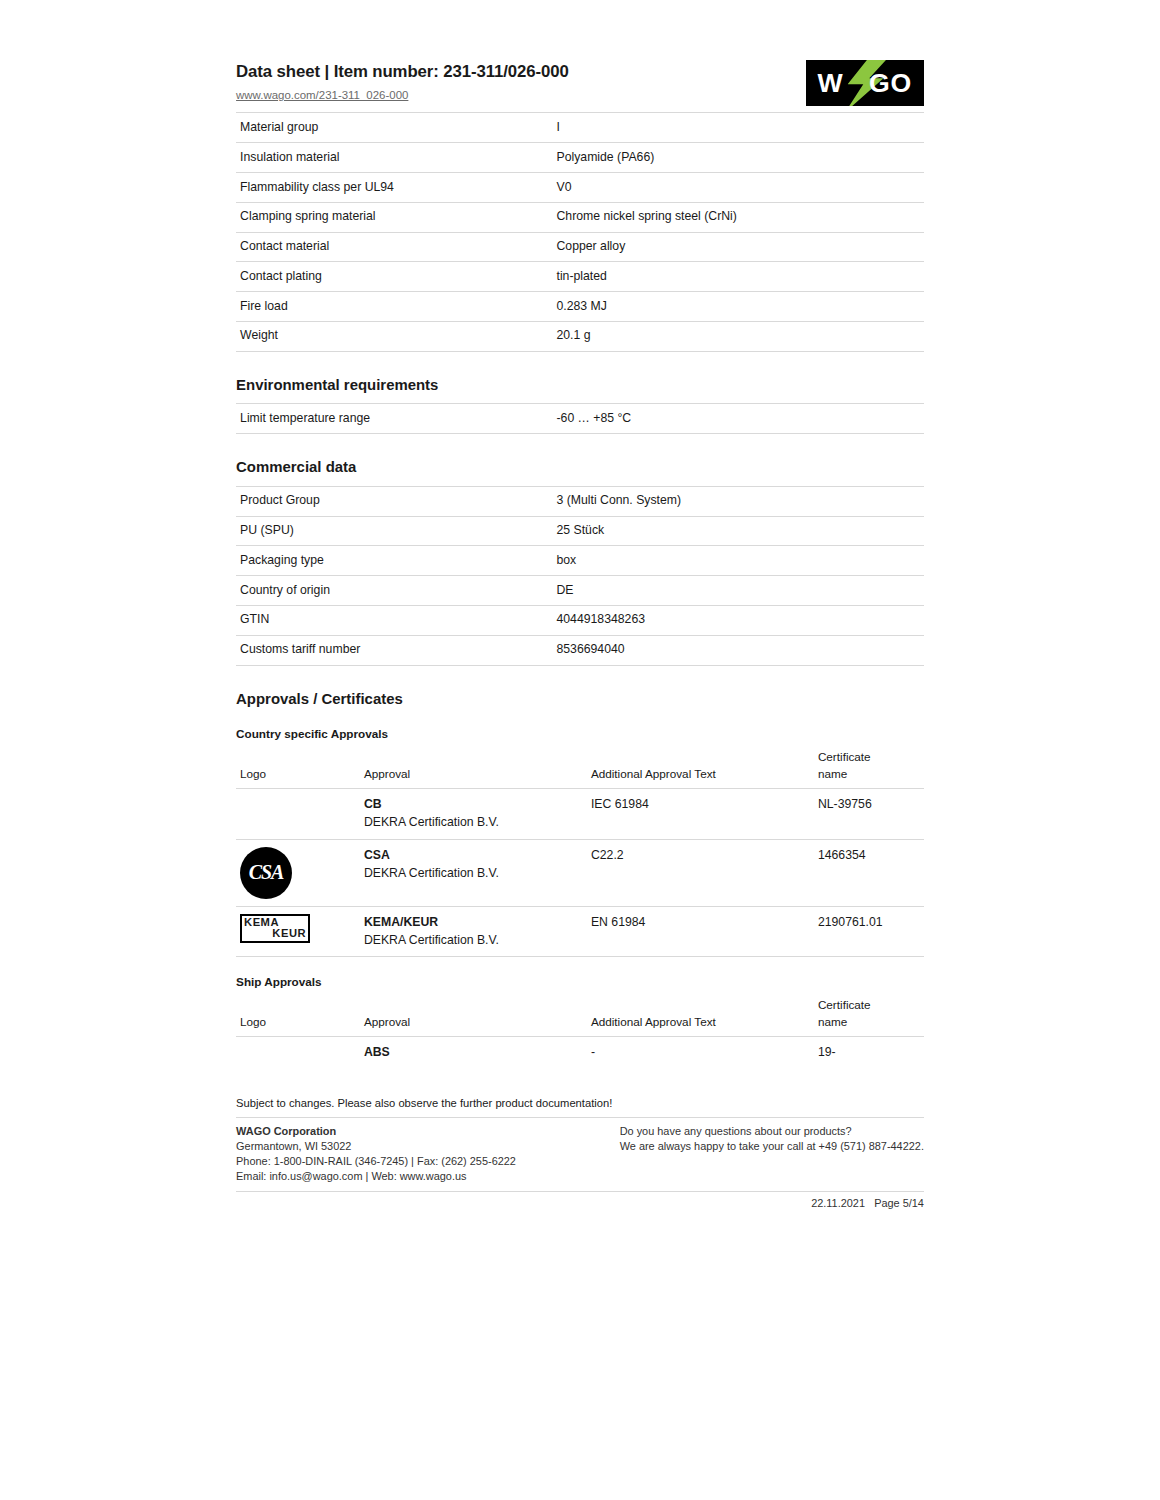Data sheet | Item number: 231-311/026-000
www.wago.com/231-311_026-000
W GO
| Material group | I |
| Insulation material | Polyamide (PA66) |
| Flammability class per UL94 | V0 |
| Clamping spring material | Chrome nickel spring steel (CrNi) |
| Contact material | Copper alloy |
| Contact plating | tin-plated |
| Fire load | 0.283 MJ |
| Weight | 20.1 g |
Environmental requirements
| Limit temperature range | -60 … +85 °C |
Commercial data
| Product Group | 3 (Multi Conn. System) |
| PU (SPU) | 25 Stück |
| Packaging type | box |
| Country of origin | DE |
| GTIN | 4044918348263 |
| Customs tariff number | 8536694040 |
Approvals / Certificates
Country specific Approvals
| Logo | Approval | Additional Approval Text | Certificate name |
| --- | --- | --- | --- |
| | CB DEKRA Certification B.V. | IEC 61984 | NL-39756 |
| CSA | CSA DEKRA Certification B.V. | C22.2 | 1466354 |
| KEMA KEUR | KEMA/KEUR DEKRA Certification B.V. | EN 61984 | 2190761.01 |
Ship Approvals
| Logo | Approval | Additional Approval Text | Certificate name |
| --- | --- | --- | --- |
| | ABS | - | 19- |
Subject to changes. Please also observe the further product documentation!
WAGO Corporation
Germantown, WI 53022
Phone: 1-800-DIN-RAIL (346-7245) | Fax: (262) 255-6222
Email: info.us@wago.com | Web: www.wago.us
Do you have any questions about our products?
We are always happy to take your call at +49 (571) 887-44222.
22.11.2021 Page 5/14